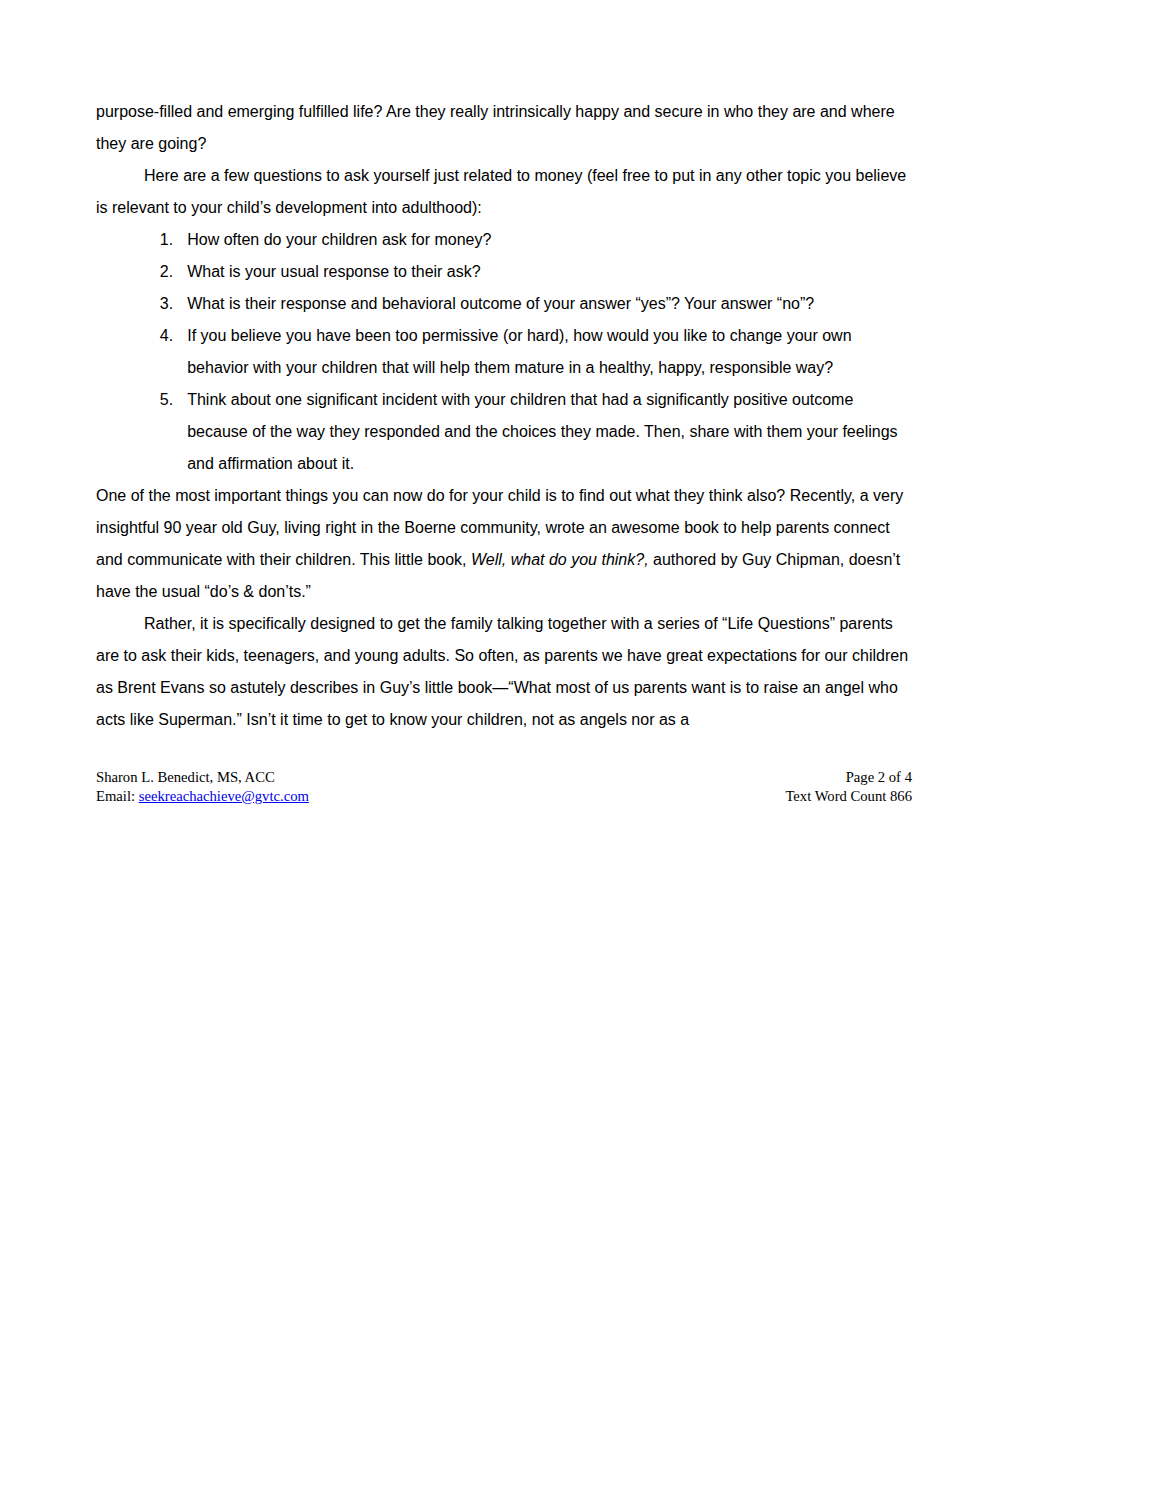purpose-filled and emerging fulfilled life? Are they really intrinsically happy and secure in who they are and where they are going?
Here are a few questions to ask yourself just related to money (feel free to put in any other topic you believe is relevant to your child’s development into adulthood):
How often do your children ask for money?
What is your usual response to their ask?
What is their response and behavioral outcome of your answer “yes”? Your answer “no”?
If you believe you have been too permissive (or hard), how would you like to change your own behavior with your children that will help them mature in a healthy, happy, responsible way?
Think about one significant incident with your children that had a significantly positive outcome because of the way they responded and the choices they made. Then, share with them your feelings and affirmation about it.
One of the most important things you can now do for your child is to find out what they think also? Recently, a very insightful 90 year old Guy, living right in the Boerne community, wrote an awesome book to help parents connect and communicate with their children. This little book, Well, what do you think?, authored by Guy Chipman, doesn’t have the usual “do’s & don’ts.”
Rather, it is specifically designed to get the family talking together with a series of “Life Questions” parents are to ask their kids, teenagers, and young adults. So often, as parents we have great expectations for our children as Brent Evans so astutely describes in Guy’s little book—“What most of us parents want is to raise an angel who acts like Superman.” Isn’t it time to get to know your children, not as angels nor as a
Sharon L. Benedict, MS, ACC
Email: seekreachachieve@gvtc.com
Page 2 of 4
Text Word Count 866